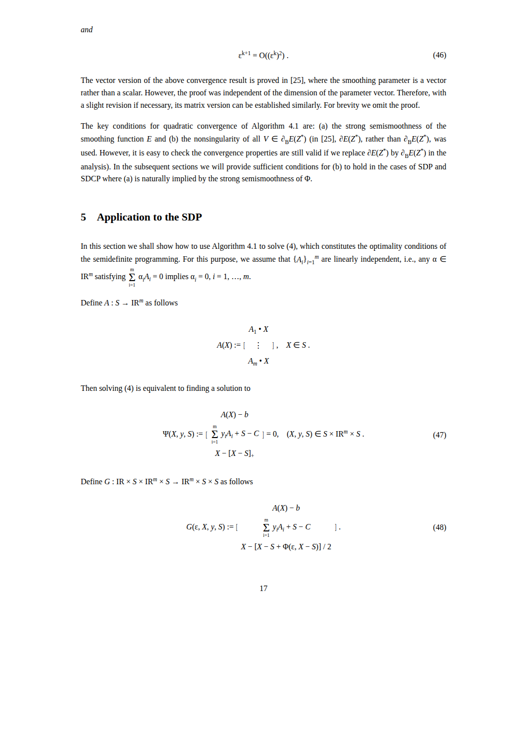and
εk+1 = O((εk)2) . (46)
The vector version of the above convergence result is proved in [25], where the smoothing parameter is a vector rather than a scalar. However, the proof was independent of the dimension of the parameter vector. Therefore, with a slight revision if necessary, its matrix version can be established similarly. For brevity we omit the proof.
The key conditions for quadratic convergence of Algorithm 4.1 are: (a) the strong semismoothness of the smoothing function E and (b) the nonsingularity of all V ∈ ∂BE(Z*) (in [25], ∂E(Z*), rather than ∂BE(Z*), was used. However, it is easy to check the convergence properties are still valid if we replace ∂E(Z*) by ∂BE(Z*) in the analysis). In the subsequent sections we will provide sufficient conditions for (b) to hold in the cases of SDP and SDCP where (a) is naturally implied by the strong semismoothness of Φ.
5 Application to the SDP
In this section we shall show how to use Algorithm 4.1 to solve (4), which constitutes the optimality conditions of the semidefinite programming. For this purpose, we assume that {Ai}i=1m are linearly independent, i.e., any α ∈ IRm satisfying mΣi=1 αiAi = 0 implies αi = 0, i = 1, …, m.
Define A : S → IRm as follows
A(X) := [
A1 • X
⋮
Am • X
] , X ∈ S .
Then solving (4) is equivalent to finding a solution to
Ψ(X, y, S) := [
A(X) − b
mΣi=1 yiAi + S − C
X − [X − S]+
] = 0, (X, y, S) ∈ S × IRm × S . (47)
Define G : IR × S × IRm × S → IRm × S × S as follows
G(ε, X, y, S) := [
A(X) − b
mΣi=1 yiAi + S − C
X − [X − S + Φ(ε, X − S)] / 2
] . (48)
17